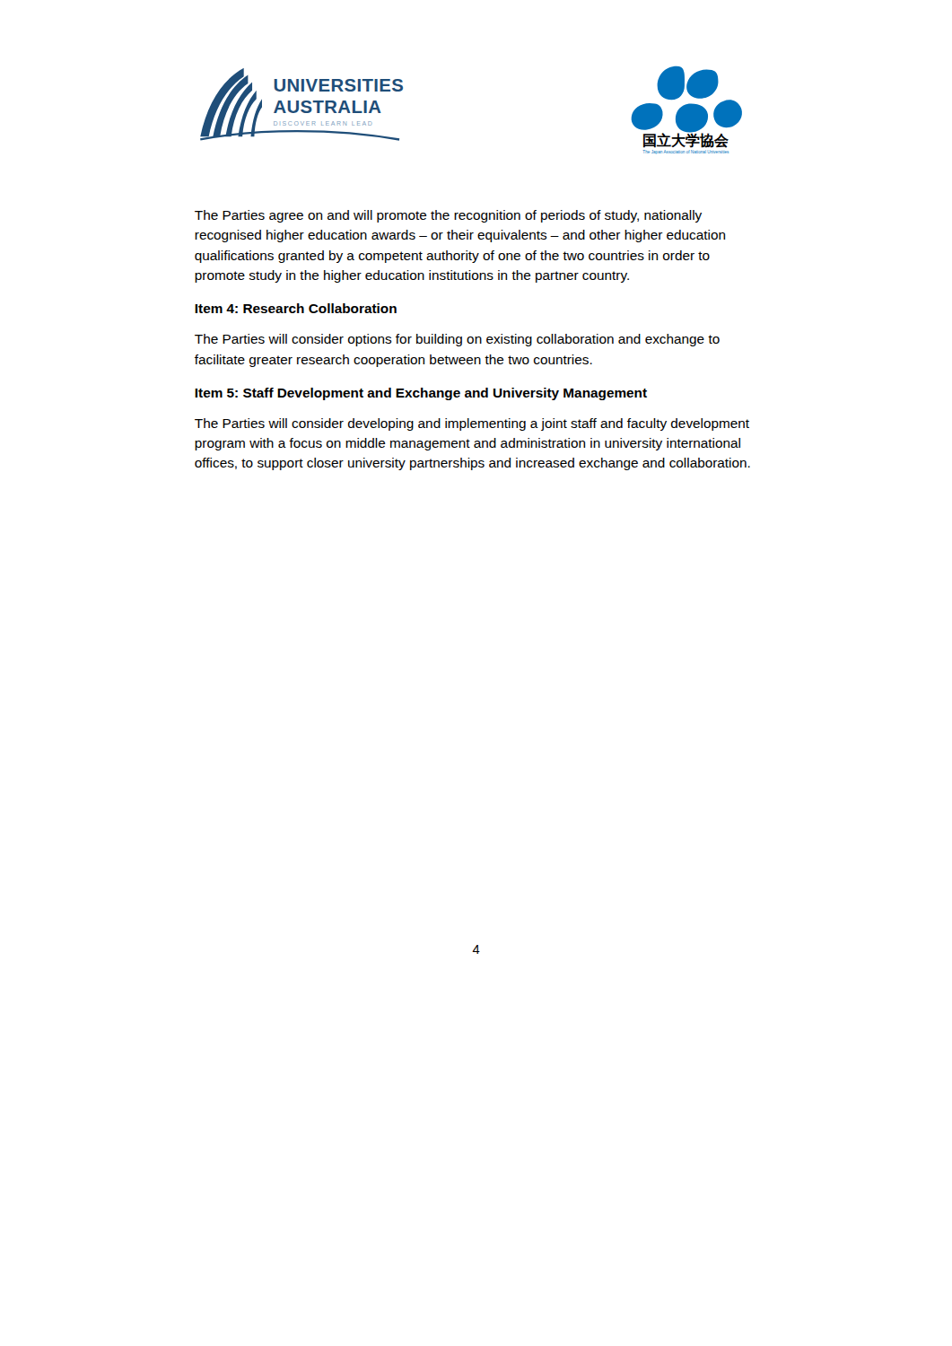Universities Australia UNIVERSITIES AUSTRALIA DISCOVER LEARN LEAD
The Japan Association of National Universities 国立大学協会 The Japan Association of National Universities
The Parties agree on and will promote the recognition of periods of study, nationally recognised higher education awards – or their equivalents – and other higher education qualifications granted by a competent authority of one of the two countries in order to promote study in the higher education institutions in the partner country.
Item 4: Research Collaboration
The Parties will consider options for building on existing collaboration and exchange to facilitate greater research cooperation between the two countries.
Item 5: Staff Development and Exchange and University Management
The Parties will consider developing and implementing a joint staff and faculty development program with a focus on middle management and administration in university international offices, to support closer university partnerships and increased exchange and collaboration.
4